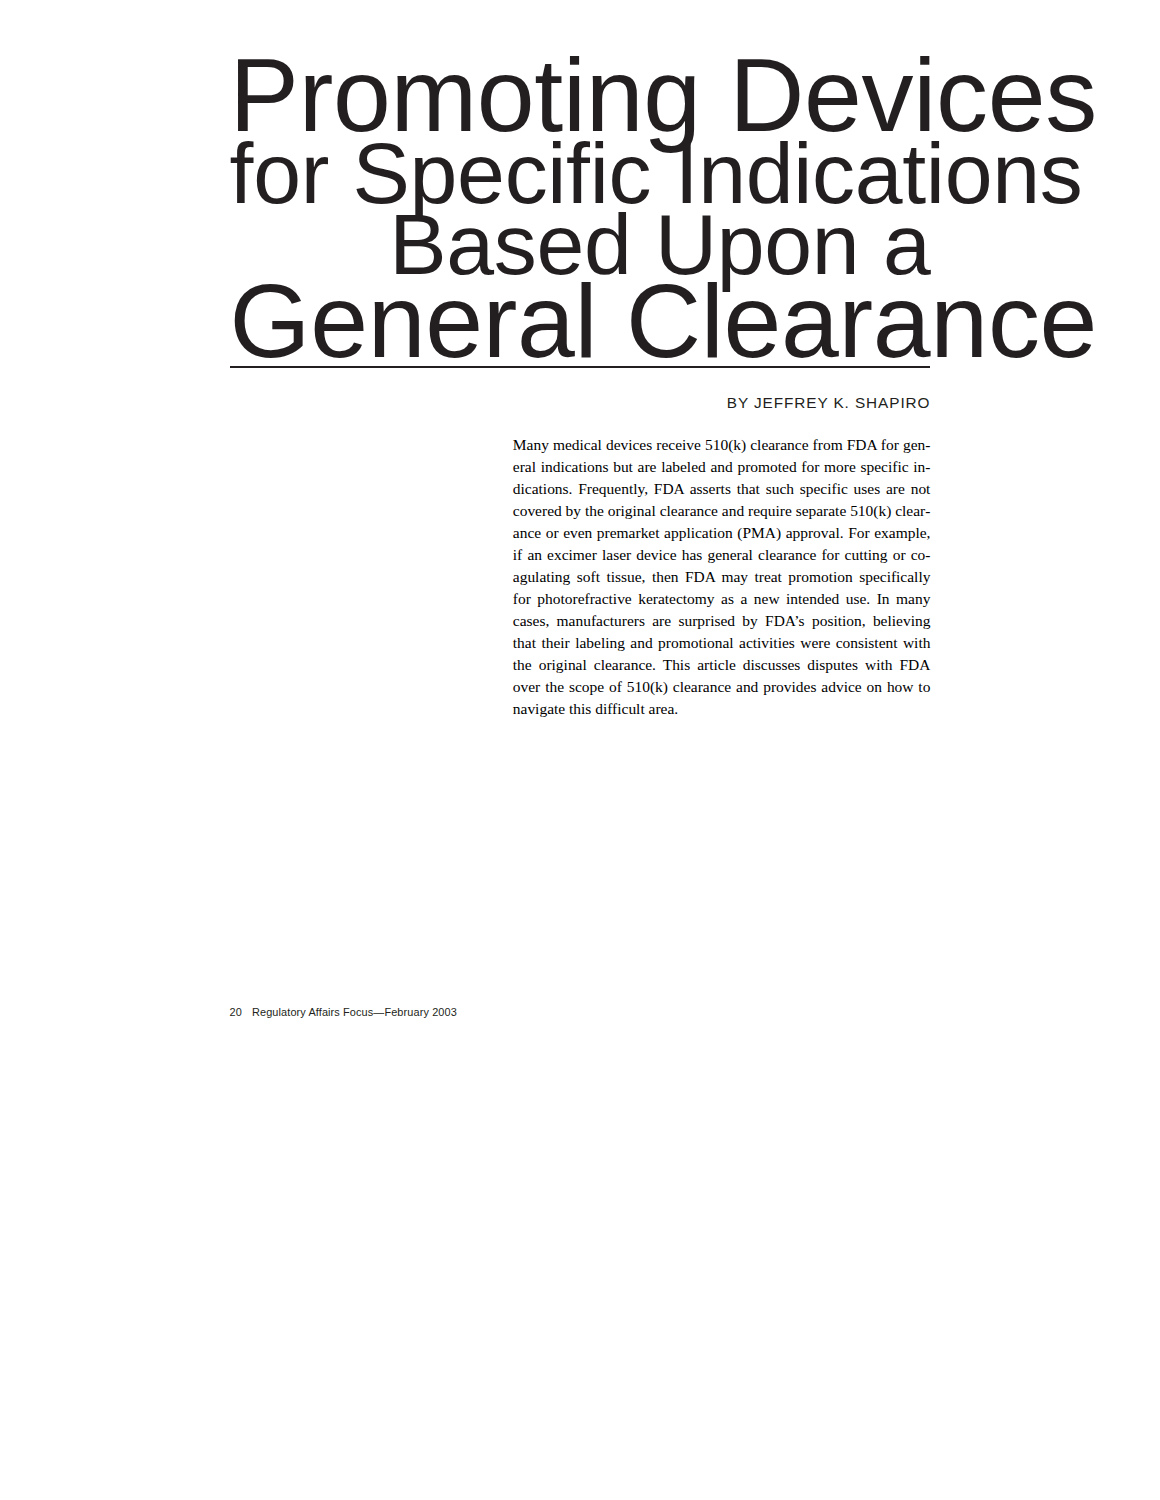Promoting Devices for Specific Indications Based Upon a General Clearance
BY JEFFREY K. SHAPIRO
Many medical devices receive 510(k) clearance from FDA for general indications but are labeled and promoted for more specific indications. Frequently, FDA asserts that such specific uses are not covered by the original clearance and require separate 510(k) clearance or even premarket application (PMA) approval. For example, if an excimer laser device has general clearance for cutting or coagulating soft tissue, then FDA may treat promotion specifically for photorefractive keratectomy as a new intended use. In many cases, manufacturers are surprised by FDA’s position, believing that their labeling and promotional activities were consistent with the original clearance. This article discusses disputes with FDA over the scope of 510(k) clearance and provides advice on how to navigate this difficult area.
20 Regulatory Affairs Focus—February 2003